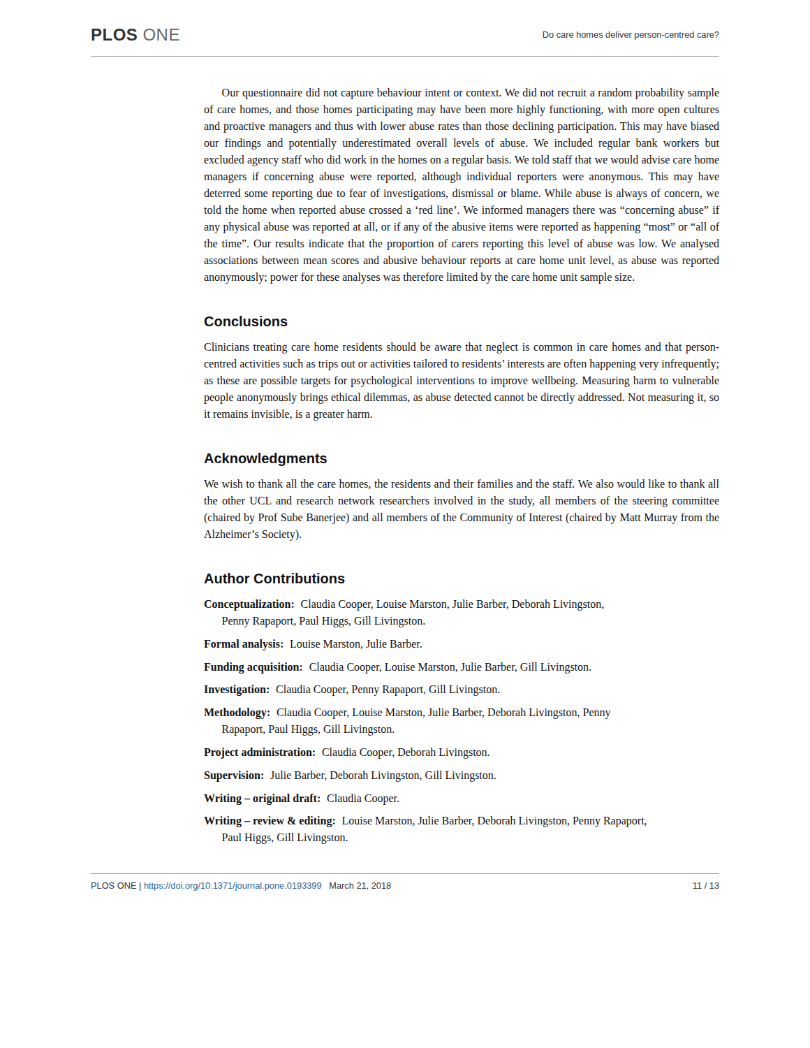PLOS ONE
Do care homes deliver person-centred care?
Our questionnaire did not capture behaviour intent or context. We did not recruit a random probability sample of care homes, and those homes participating may have been more highly functioning, with more open cultures and proactive managers and thus with lower abuse rates than those declining participation. This may have biased our findings and potentially underestimated overall levels of abuse. We included regular bank workers but excluded agency staff who did work in the homes on a regular basis. We told staff that we would advise care home managers if concerning abuse were reported, although individual reporters were anonymous. This may have deterred some reporting due to fear of investigations, dismissal or blame. While abuse is always of concern, we told the home when reported abuse crossed a ‘red line’. We informed managers there was “concerning abuse” if any physical abuse was reported at all, or if any of the abusive items were reported as happening “most” or “all of the time”. Our results indicate that the proportion of carers reporting this level of abuse was low. We analysed associations between mean scores and abusive behaviour reports at care home unit level, as abuse was reported anonymously; power for these analyses was therefore limited by the care home unit sample size.
Conclusions
Clinicians treating care home residents should be aware that neglect is common in care homes and that person-centred activities such as trips out or activities tailored to residents’ interests are often happening very infrequently; as these are possible targets for psychological interventions to improve wellbeing. Measuring harm to vulnerable people anonymously brings ethical dilemmas, as abuse detected cannot be directly addressed. Not measuring it, so it remains invisible, is a greater harm.
Acknowledgments
We wish to thank all the care homes, the residents and their families and the staff. We also would like to thank all the other UCL and research network researchers involved in the study, all members of the steering committee (chaired by Prof Sube Banerjee) and all members of the Community of Interest (chaired by Matt Murray from the Alzheimer’s Society).
Author Contributions
Conceptualization
Claudia Cooper, Louise Marston, Julie Barber, Deborah Livingston, Penny Rapaport, Paul Higgs, Gill Livingston.
Formal analysis
Louise Marston, Julie Barber.
Funding acquisition
Claudia Cooper, Louise Marston, Julie Barber, Gill Livingston.
Investigation
Claudia Cooper, Penny Rapaport, Gill Livingston.
Methodology
Claudia Cooper, Louise Marston, Julie Barber, Deborah Livingston, Penny Rapaport, Paul Higgs, Gill Livingston.
Project administration
Claudia Cooper, Deborah Livingston.
Supervision
Julie Barber, Deborah Livingston, Gill Livingston.
Writing – original draft
Claudia Cooper.
Writing – review & editing
Louise Marston, Julie Barber, Deborah Livingston, Penny Rapaport, Paul Higgs, Gill Livingston.
PLOS ONE | https://doi.org/10.1371/journal.pone.0193399 March 21, 2018
11 / 13